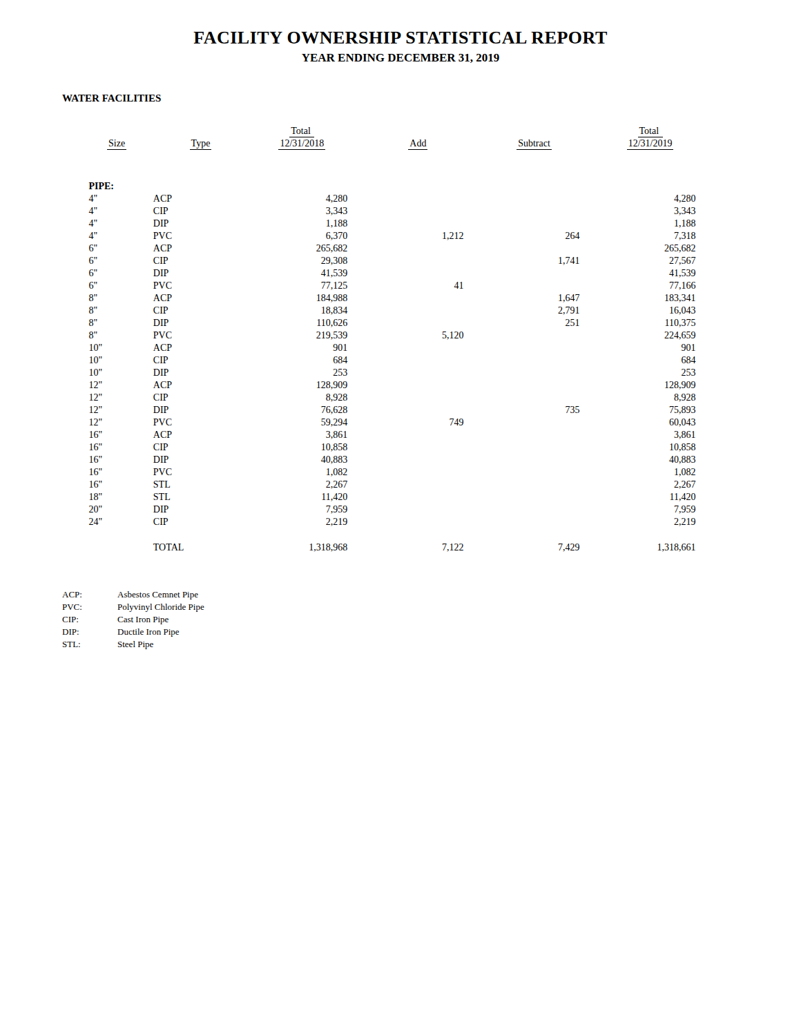FACILITY OWNERSHIP STATISTICAL REPORT
YEAR ENDING DECEMBER 31, 2019
WATER FACILITIES
| | | Total | | | Total |
| --- | --- | --- | --- | --- | --- |
| Size | Type | 12/31/2018 | Add | Subtract | 12/31/2019 |
| PIPE: | | | | |
| 4" | ACP | 4,280 | | | 4,280 |
| 4" | CIP | 3,343 | | | 3,343 |
| 4" | DIP | 1,188 | | | 1,188 |
| 4" | PVC | 6,370 | 1,212 | 264 | 7,318 |
| 6" | ACP | 265,682 | | | 265,682 |
| 6" | CIP | 29,308 | | 1,741 | 27,567 |
| 6" | DIP | 41,539 | | | 41,539 |
| 6" | PVC | 77,125 | 41 | | 77,166 |
| 8" | ACP | 184,988 | | 1,647 | 183,341 |
| 8" | CIP | 18,834 | | 2,791 | 16,043 |
| 8" | DIP | 110,626 | | 251 | 110,375 |
| 8" | PVC | 219,539 | 5,120 | | 224,659 |
| 10" | ACP | 901 | | | 901 |
| 10" | CIP | 684 | | | 684 |
| 10" | DIP | 253 | | | 253 |
| 12" | ACP | 128,909 | | | 128,909 |
| 12" | CIP | 8,928 | | | 8,928 |
| 12" | DIP | 76,628 | | 735 | 75,893 |
| 12" | PVC | 59,294 | 749 | | 60,043 |
| 16" | ACP | 3,861 | | | 3,861 |
| 16" | CIP | 10,858 | | | 10,858 |
| 16" | DIP | 40,883 | | | 40,883 |
| 16" | PVC | 1,082 | | | 1,082 |
| 16" | STL | 2,267 | | | 2,267 |
| 18" | STL | 11,420 | | | 11,420 |
| 20" | DIP | 7,959 | | | 7,959 |
| 24" | CIP | 2,219 | | | 2,219 |
| | TOTAL | 1,318,968 | 7,122 | 7,429 | 1,318,661 |
| ACP: | Asbestos Cemnet Pipe |
| PVC: | Polyvinyl Chloride Pipe |
| CIP: | Cast Iron Pipe |
| DIP: | Ductile Iron Pipe |
| STL: | Steel Pipe |